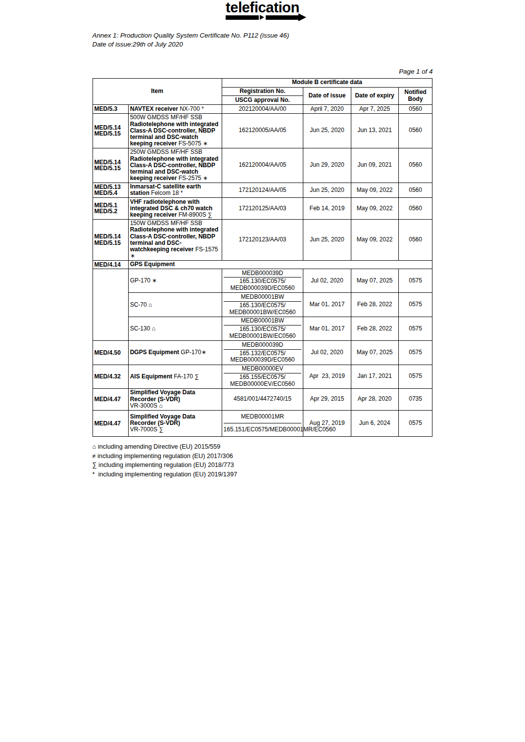telefication
Annex 1: Production Quality System Certificate No. P112 (issue 46)
Date of issue:29th of July 2020
Page 1 of 4
| Item | Module B certificate data |
| --- | --- |
| Registration No. | Date of issue | Date of expiry | Notified Body |
| USCG approval No. |
| MED/5.3 | NAVTEX receiver NX-700 * | 202120004/AA/00 | April 7, 2020 | Apr 7, 2025 | 0560 |
| MED/5.14 MED/5.15 | 500W GMDSS MF/HF SSB Radiotelephone with integrated Class-A DSC-controller, NBDP terminal and DSC-watch keeping receiver FS-5075 ∗ | 162120005/AA/05 | Jun 25, 2020 | Jun 13, 2021 | 0560 |
| MED/5.14 MED/5.15 | 250W GMDSS MF/HF SSB Radiotelephone with integrated Class-A DSC-controller, NBDP terminal and DSC-watch keeping receiver FS-2575 ∗ | 162120004/AA/05 | Jun 29, 2020 | Jun 09, 2021 | 0560 |
| MED/5.13 MED/5.4 | Inmarsat-C satellite earth station Felcom 18 * | 172120124/AA/05 | Jun 25, 2020 | May 09, 2022 | 0560 |
| MED/5.1 MED/5.2 | VHF radiotelephone with integrated DSC & ch70 watch keeping receiver FM-8900S ∑ | 172120125/AA/03 | Feb 14, 2019 | May 09, 2022 | 0560 |
| MED/5.14 MED/5.15 | 150W GMDSS MF/HF SSB Radiotelephone with integrated Class-A DSC-controller, NBDP terminal and DSC-watchkeeping receiver FS-1575 ∗ | 172120123/AA/03 | Jun 25, 2020 | May 09, 2022 | 0560 |
| MED/4.14 | GPS Equipment |
| | GP-170 ∗ | MEDB000039D 165.130/EC0575/ MEDB000039D/EC0560 | Jul 02, 2020 | May 07, 2025 | 0575 |
| SC-70 ⌂ | MEDB00001BW 165.130/EC0575/ MEDB00001BW/EC0560 | Mar 01, 2017 | Feb 28, 2022 | 0575 |
| SC-130 ⌂ | MEDB00001BW 165.130/EC0575/ MEDB00001BW/EC0560 | Mar 01, 2017 | Feb 28, 2022 | 0575 |
| MED/4.50 | DGPS Equipment GP-170 ∗ | MEDB000039D 165.132/EC0575/ MEDB000039D/EC0560 | Jul 02, 2020 | May 07, 2025 | 0575 |
| MED/4.32 | AIS Equipment FA-170 ∑ | MEDB00000EV 165.155/EC0575/ MEDB00000EV/EC0560 | Apr 23, 2019 | Jan 17, 2021 | 0575 |
| MED/4.47 | Simplified Voyage Data Recorder (S-VDR) VR-3000S ⌂ | 4581/001/4472740/15 | Apr 29, 2015 | Apr 28, 2020 | 0735 |
| MED/4.47 | Simplified Voyage Data Recorder (S-VDR) VR-7000S ∑ | MEDB00001MR 165.151/EC0575/MEDB00001MR/EC0560 | Aug 27, 2019 | Jun 6, 2024 | 0575 |
⌂ including amending Directive (EU) 2015/559
≠ including implementing regulation (EU) 2017/306
∑ including implementing regulation (EU) 2018/773
* including implementing regulation (EU) 2019/1397